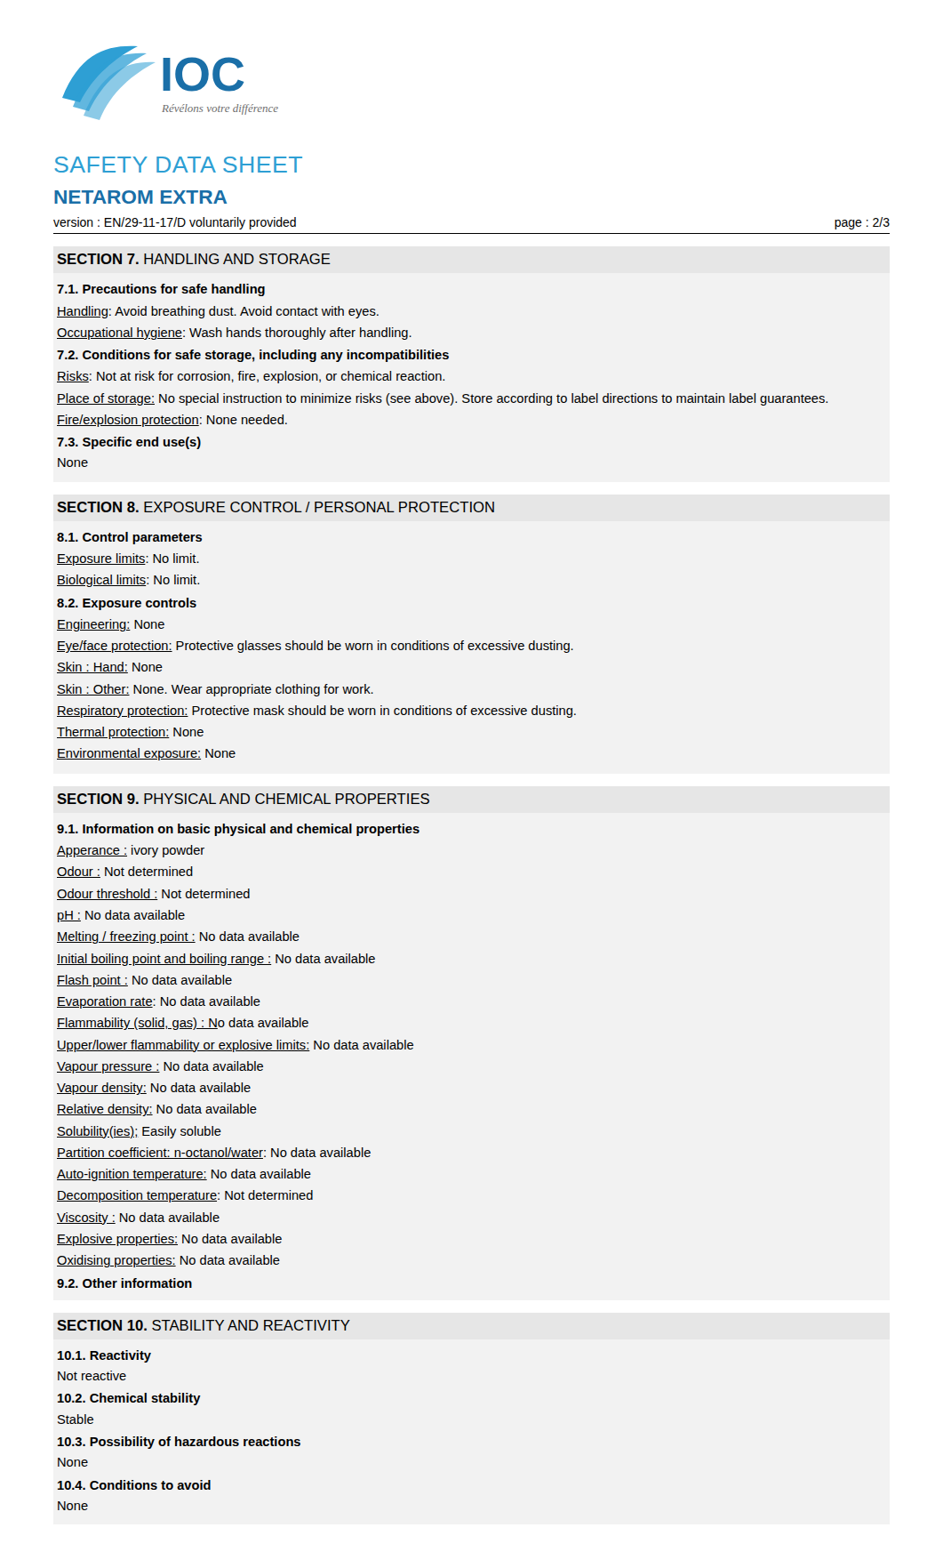IOC Révélons votre différence
SAFETY DATA SHEET
NETAROM EXTRA
version : EN/29-11-17/D voluntarily provided page : 2/3
SECTION 7. HANDLING AND STORAGE
7.1. Precautions for safe handling
Handling: Avoid breathing dust. Avoid contact with eyes.
Occupational hygiene: Wash hands thoroughly after handling.
7.2. Conditions for safe storage, including any incompatibilities
Risks: Not at risk for corrosion, fire, explosion, or chemical reaction.
Place of storage: No special instruction to minimize risks (see above). Store according to label directions to maintain label guarantees.
Fire/explosion protection: None needed.
7.3. Specific end use(s)
None
SECTION 8. EXPOSURE CONTROL / PERSONAL PROTECTION
8.1. Control parameters
Exposure limits: No limit.
Biological limits: No limit.
8.2. Exposure controls
Engineering: None
Eye/face protection: Protective glasses should be worn in conditions of excessive dusting.
Skin : Hand: None
Skin : Other: None. Wear appropriate clothing for work.
Respiratory protection: Protective mask should be worn in conditions of excessive dusting.
Thermal protection: None
Environmental exposure: None
SECTION 9. PHYSICAL AND CHEMICAL PROPERTIES
9.1. Information on basic physical and chemical properties
Apperance : ivory powder
Odour : Not determined
Odour threshold : Not determined
pH : No data available
Melting / freezing point : No data available
Initial boiling point and boiling range : No data available
Flash point : No data available
Evaporation rate: No data available
Flammability (solid, gas) : No data available
Upper/lower flammability or explosive limits: No data available
Vapour pressure : No data available
Vapour density: No data available
Relative density: No data available
Solubility(ies); Easily soluble
Partition coefficient: n-octanol/water: No data available
Auto-ignition temperature: No data available
Decomposition temperature: Not determined
Viscosity : No data available
Explosive properties: No data available
Oxidising properties: No data available
9.2. Other information
SECTION 10. STABILITY AND REACTIVITY
10.1. Reactivity
Not reactive
10.2. Chemical stability
Stable
10.3. Possibility of hazardous reactions
None
10.4. Conditions to avoid
None